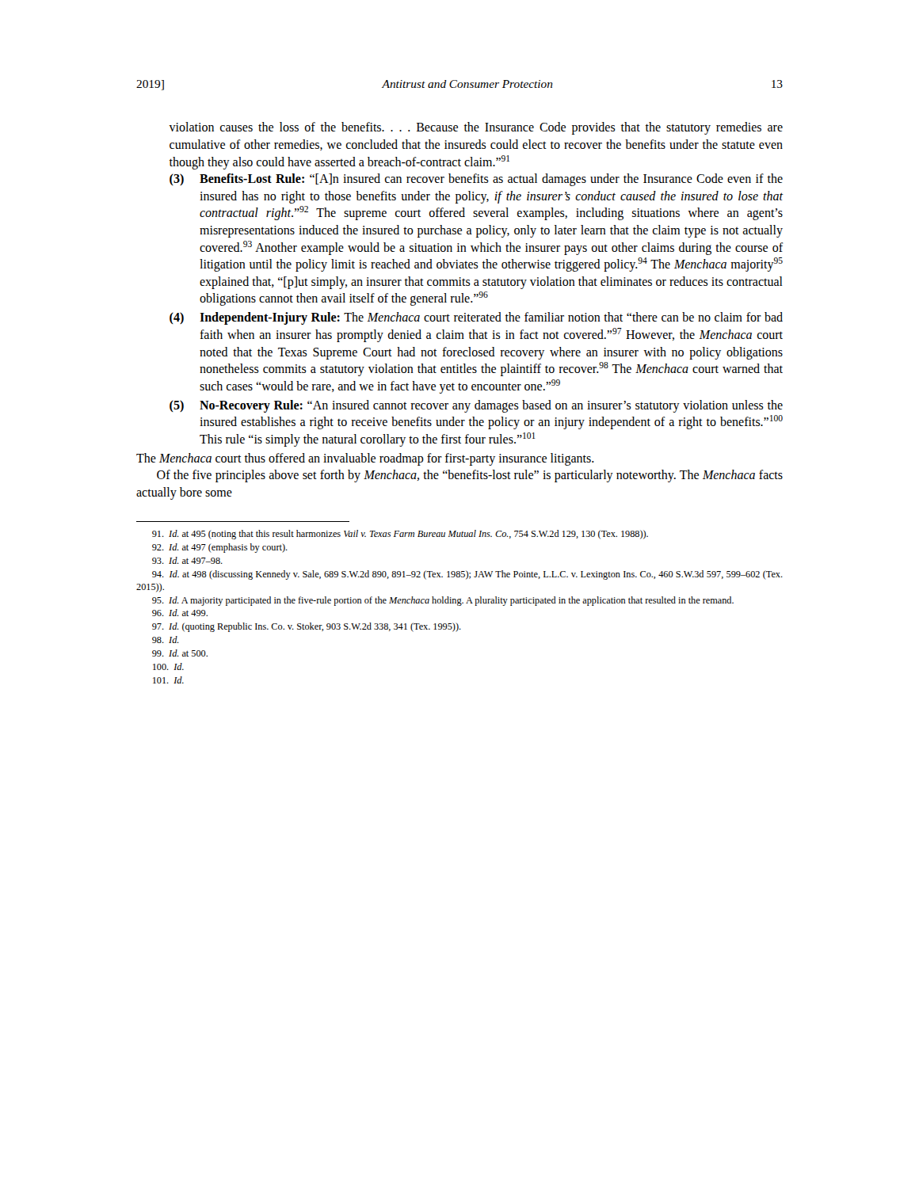2019] Antitrust and Consumer Protection 13
violation causes the loss of the benefits. . . . Because the Insurance Code provides that the statutory remedies are cumulative of other remedies, we concluded that the insureds could elect to recover the benefits under the statute even though they also could have asserted a breach-of-contract claim.”91
(3) Benefits-Lost Rule: “[A]n insured can recover benefits as actual damages under the Insurance Code even if the insured has no right to those benefits under the policy, if the insurer’s conduct caused the insured to lose that contractual right.”92 The supreme court offered several examples, including situations where an agent’s misrepresentations induced the insured to purchase a policy, only to later learn that the claim type is not actually covered.93 Another example would be a situation in which the insurer pays out other claims during the course of litigation until the policy limit is reached and obviates the otherwise triggered policy.94 The Menchaca majority95 explained that, “[p]ut simply, an insurer that commits a statutory violation that eliminates or reduces its contractual obligations cannot then avail itself of the general rule.”96
(4) Independent-Injury Rule: The Menchaca court reiterated the familiar notion that “there can be no claim for bad faith when an insurer has promptly denied a claim that is in fact not covered.”97 However, the Menchaca court noted that the Texas Supreme Court had not foreclosed recovery where an insurer with no policy obligations nonetheless commits a statutory violation that entitles the plaintiff to recover.98 The Menchaca court warned that such cases “would be rare, and we in fact have yet to encounter one.”99
(5) No-Recovery Rule: “An insured cannot recover any damages based on an insurer’s statutory violation unless the insured establishes a right to receive benefits under the policy or an injury independent of a right to benefits.”100 This rule “is simply the natural corollary to the first four rules.”101
The Menchaca court thus offered an invaluable roadmap for first-party insurance litigants.
Of the five principles above set forth by Menchaca, the “benefits-lost rule” is particularly noteworthy. The Menchaca facts actually bore some
91. Id. at 495 (noting that this result harmonizes Vail v. Texas Farm Bureau Mutual Ins. Co., 754 S.W.2d 129, 130 (Tex. 1988)).
92. Id. at 497 (emphasis by court).
93. Id. at 497–98.
94. Id. at 498 (discussing Kennedy v. Sale, 689 S.W.2d 890, 891–92 (Tex. 1985); JAW The Pointe, L.L.C. v. Lexington Ins. Co., 460 S.W.3d 597, 599–602 (Tex. 2015)).
95. Id. A majority participated in the five-rule portion of the Menchaca holding. A plurality participated in the application that resulted in the remand.
96. Id. at 499.
97. Id. (quoting Republic Ins. Co. v. Stoker, 903 S.W.2d 338, 341 (Tex. 1995)).
98. Id.
99. Id. at 500.
100. Id.
101. Id.